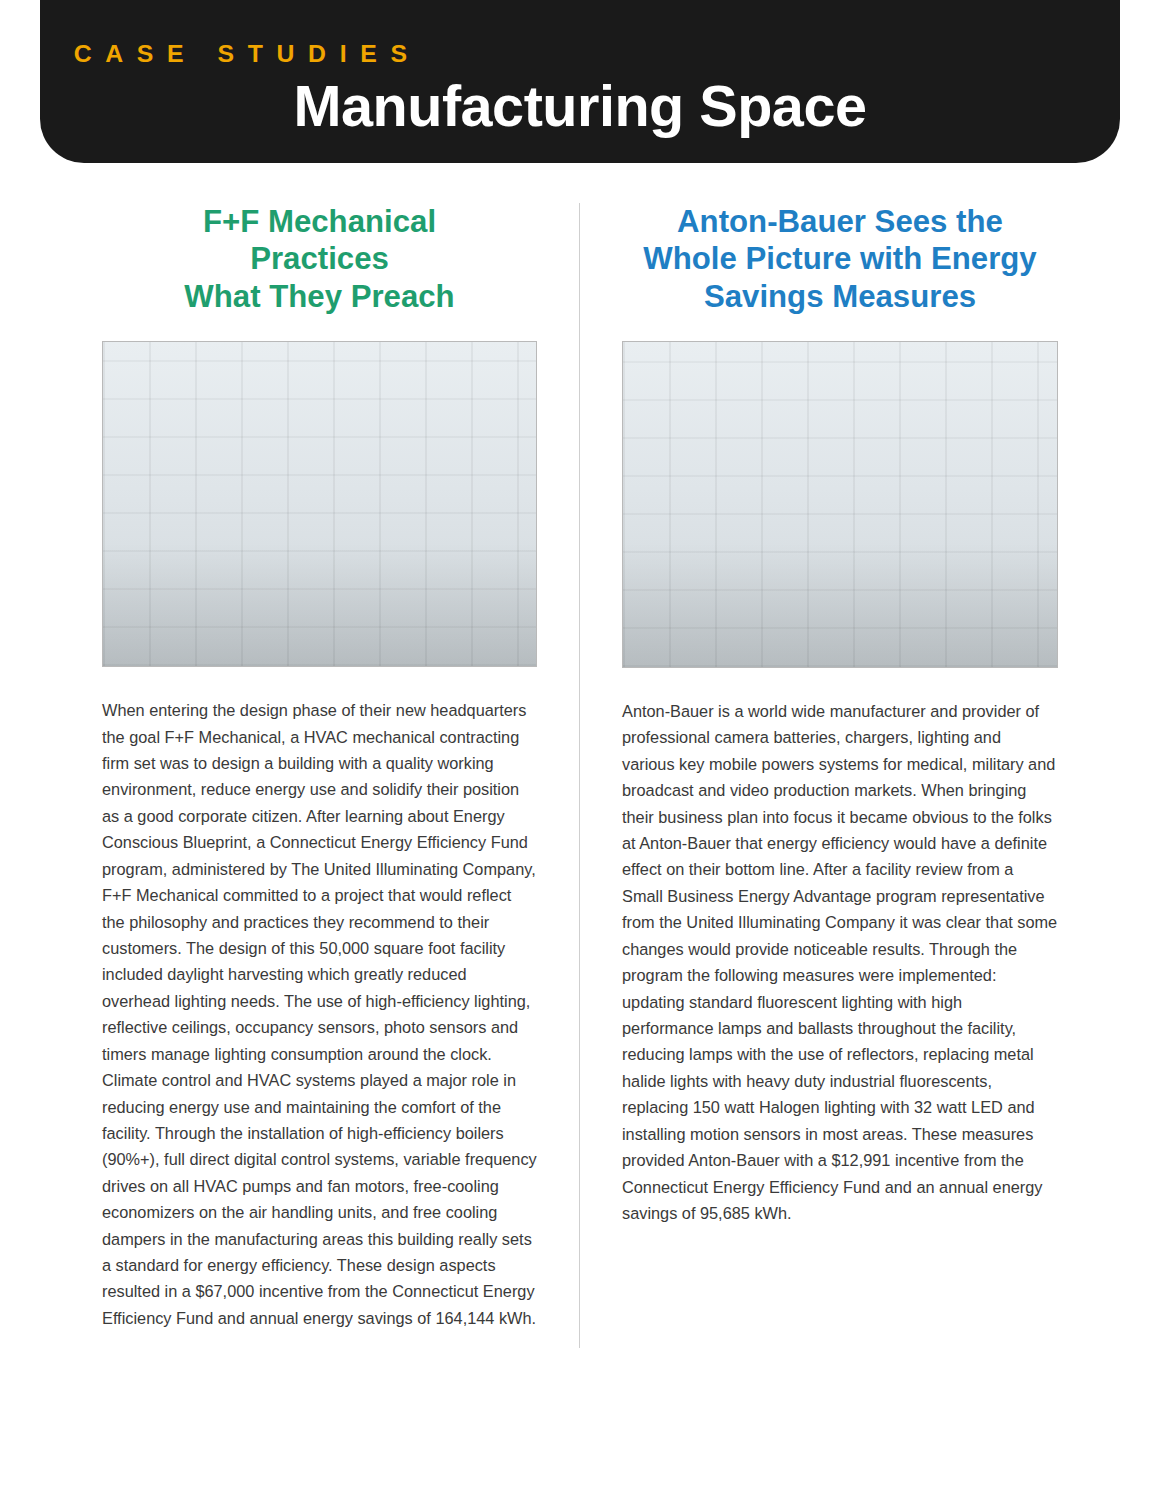Case Studies
Manufacturing Space
F+F Mechanical
Practices
What They Preach
F+F Mechanical manufacturing floor
When entering the design phase of their new headquarters the goal F+F Mechanical, a HVAC mechanical contracting firm set was to design a building with a quality working environment, reduce energy use and solidify their position as a good corporate citizen. After learning about Energy Conscious Blueprint, a Connecticut Energy Efficiency Fund program, administered by The United Illuminating Company, F+F Mechanical committed to a project that would reflect the philosophy and practices they recommend to their customers. The design of this 50,000 square foot facility included daylight harvesting which greatly reduced overhead lighting needs. The use of high-efficiency lighting, reflective ceilings, occupancy sensors, photo sensors and timers manage lighting consumption around the clock. Climate control and HVAC systems played a major role in reducing energy use and maintaining the comfort of the facility. Through the installation of high-efficiency boilers (90%+), full direct digital control systems, variable frequency drives on all HVAC pumps and fan motors, free-cooling economizers on the air handling units, and free cooling dampers in the manufacturing areas this building really sets a standard for energy efficiency. These design aspects resulted in a $67,000 incentive from the Connecticut Energy Efficiency Fund and annual energy savings of 164,144 kWh.
Anton-Bauer Sees the
Whole Picture with Energy
Savings Measures
Anton-Bauer assembly area
Anton-Bauer is a world wide manufacturer and provider of professional camera batteries, chargers, lighting and various key mobile powers systems for medical, military and broadcast and video production markets. When bringing their business plan into focus it became obvious to the folks at Anton-Bauer that energy efficiency would have a definite effect on their bottom line. After a facility review from a Small Business Energy Advantage program representative from the United Illuminating Company it was clear that some changes would provide noticeable results. Through the program the following measures were implemented: updating standard fluorescent lighting with high performance lamps and ballasts throughout the facility, reducing lamps with the use of reflectors, replacing metal halide lights with heavy duty industrial fluorescents, replacing 150 watt Halogen lighting with 32 watt LED and installing motion sensors in most areas. These measures provided Anton-Bauer with a $12,991 incentive from the Connecticut Energy Efficiency Fund and an annual energy savings of 95,685 kWh.